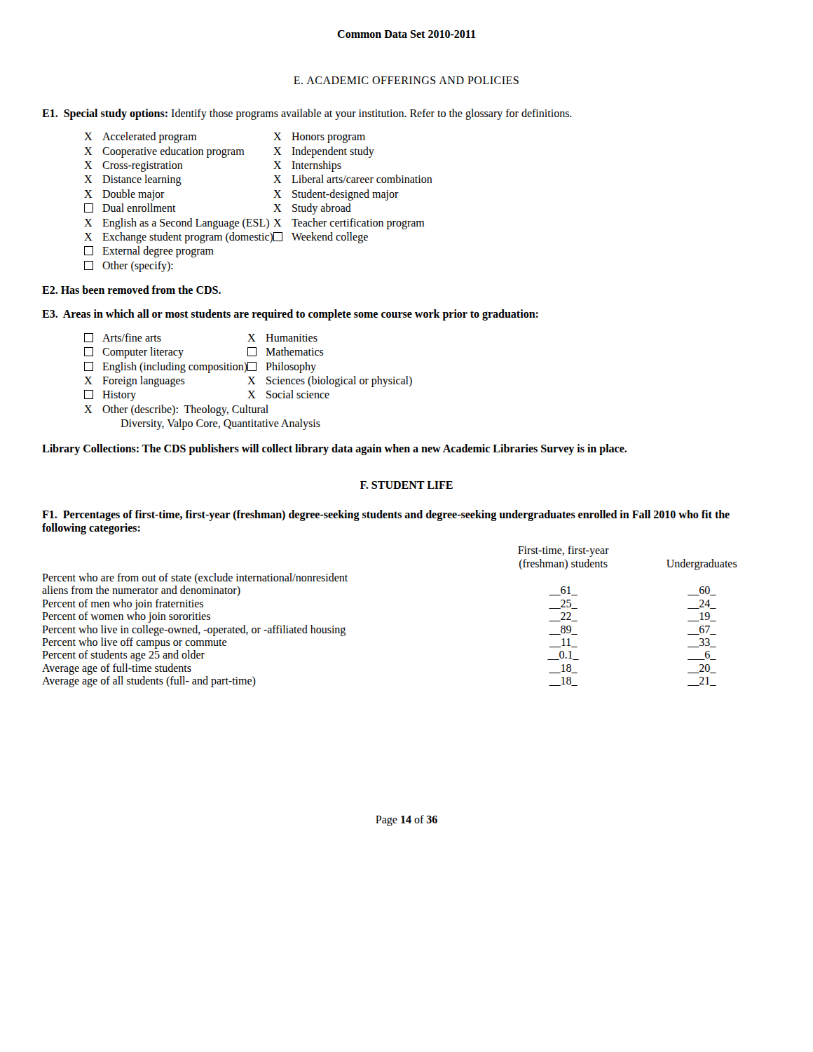Common Data Set 2010-2011
E. ACADEMIC OFFERINGS AND POLICIES
E1. Special study options: Identify those programs available at your institution. Refer to the glossary for definitions.
| X | Accelerated program | X | Honors program |
| X | Cooperative education program | X | Independent study |
| X | Cross-registration | X | Internships |
| X | Distance learning | X | Liberal arts/career combination |
| X | Double major | X | Student-designed major |
| | Dual enrollment | X | Study abroad |
| X | English as a Second Language (ESL) | X | Teacher certification program |
| X | Exchange student program (domestic) | | Weekend college |
| | External degree program | | |
| | Other (specify): | | |
E2. Has been removed from the CDS.
E3. Areas in which all or most students are required to complete some course work prior to graduation:
| | Arts/fine arts | X | Humanities |
| | Computer literacy | | Mathematics |
| | English (including composition) | | Philosophy |
| X | Foreign languages | X | Sciences (biological or physical) |
| | History | X | Social science |
| X | Other (describe): Theology, Cultural |
| | Diversity, Valpo Core, Quantitative Analysis |
Library Collections: The CDS publishers will collect library data again when a new Academic Libraries Survey is in place.
F. STUDENT LIFE
F1. Percentages of first-time, first-year (freshman) degree-seeking students and degree-seeking undergraduates enrolled in Fall 2010 who fit the following categories:
| | First-time, first-year (freshman) students | Undergraduates |
| Percent who are from out of state (exclude international/nonresident | | |
| aliens from the numerator and denominator) | __61_ | __60_ |
| Percent of men who join fraternities | __25_ | __24_ |
| Percent of women who join sororities | __22_ | __19_ |
| Percent who live in college-owned, -operated, or -affiliated housing | __89_ | __67_ |
| Percent who live off campus or commute | __11_ | __33_ |
| Percent of students age 25 and older | __0.1_ | ___6_ |
| Average age of full-time students | __18_ | __20_ |
| Average age of all students (full- and part-time) | __18_ | __21_ |
Page 14 of 36